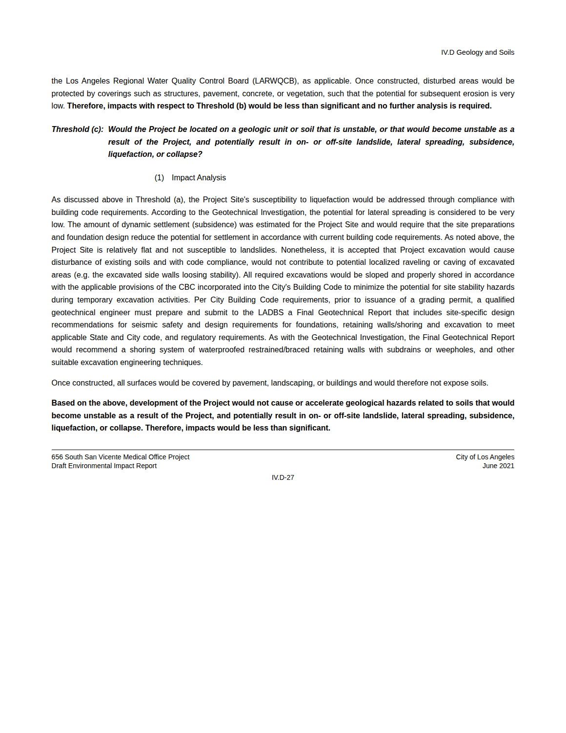IV.D Geology and Soils
the Los Angeles Regional Water Quality Control Board (LARWQCB), as applicable. Once constructed, disturbed areas would be protected by coverings such as structures, pavement, concrete, or vegetation, such that the potential for subsequent erosion is very low. Therefore, impacts with respect to Threshold (b) would be less than significant and no further analysis is required.
Threshold (c): Would the Project be located on a geologic unit or soil that is unstable, or that would become unstable as a result of the Project, and potentially result in on- or off-site landslide, lateral spreading, subsidence, liquefaction, or collapse?
(1) Impact Analysis
As discussed above in Threshold (a), the Project Site's susceptibility to liquefaction would be addressed through compliance with building code requirements. According to the Geotechnical Investigation, the potential for lateral spreading is considered to be very low. The amount of dynamic settlement (subsidence) was estimated for the Project Site and would require that the site preparations and foundation design reduce the potential for settlement in accordance with current building code requirements. As noted above, the Project Site is relatively flat and not susceptible to landslides. Nonetheless, it is accepted that Project excavation would cause disturbance of existing soils and with code compliance, would not contribute to potential localized raveling or caving of excavated areas (e.g. the excavated side walls loosing stability). All required excavations would be sloped and properly shored in accordance with the applicable provisions of the CBC incorporated into the City's Building Code to minimize the potential for site stability hazards during temporary excavation activities. Per City Building Code requirements, prior to issuance of a grading permit, a qualified geotechnical engineer must prepare and submit to the LADBS a Final Geotechnical Report that includes site-specific design recommendations for seismic safety and design requirements for foundations, retaining walls/shoring and excavation to meet applicable State and City code, and regulatory requirements. As with the Geotechnical Investigation, the Final Geotechnical Report would recommend a shoring system of waterproofed restrained/braced retaining walls with subdrains or weepholes, and other suitable excavation engineering techniques.
Once constructed, all surfaces would be covered by pavement, landscaping, or buildings and would therefore not expose soils.
Based on the above, development of the Project would not cause or accelerate geological hazards related to soils that would become unstable as a result of the Project, and potentially result in on- or off-site landslide, lateral spreading, subsidence, liquefaction, or collapse. Therefore, impacts would be less than significant.
656 South San Vicente Medical Office Project
Draft Environmental Impact Report
City of Los Angeles
June 2021
IV.D-27